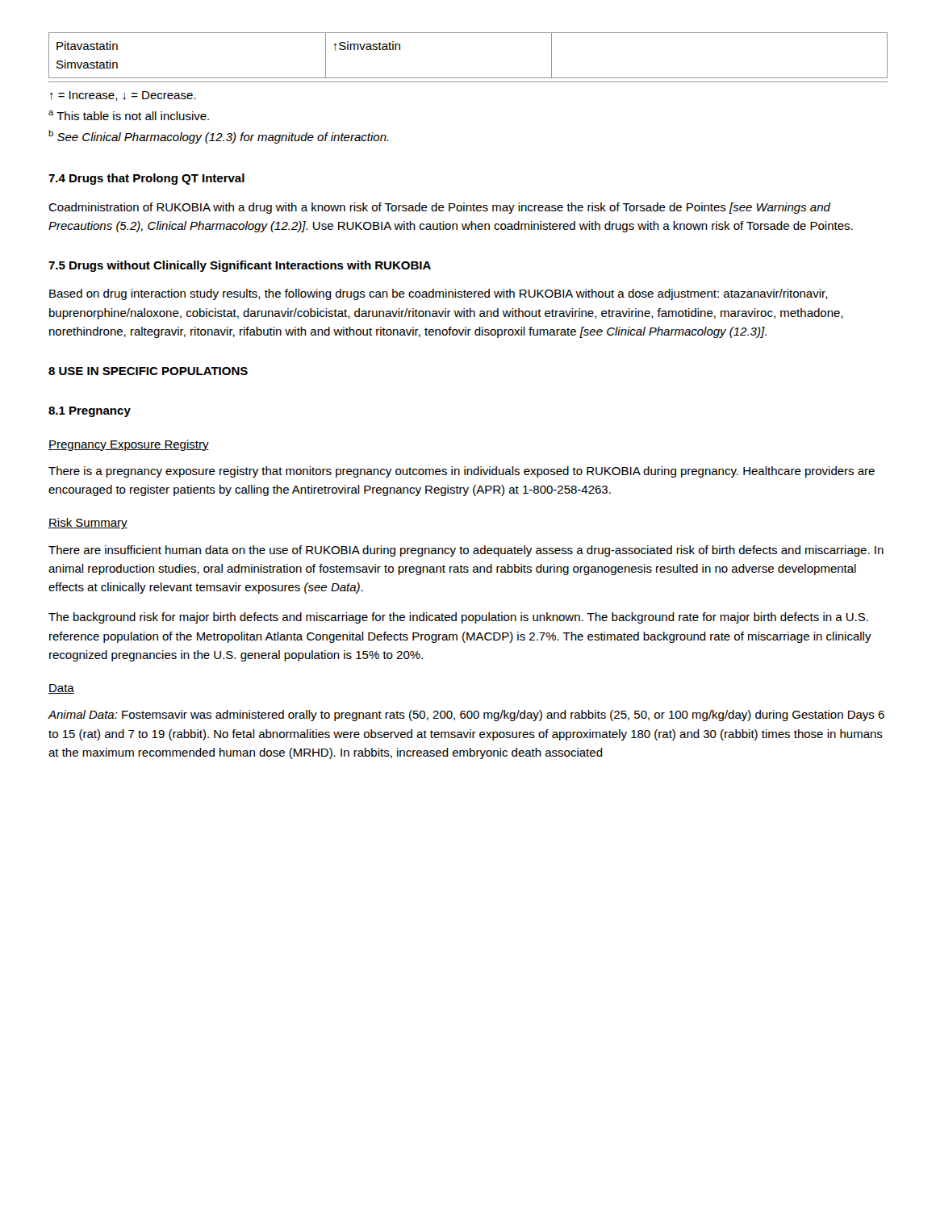| Pitavastatin Simvastatin | ↑Simvastatin | |
↑ = Increase, ↓ = Decrease.
a This table is not all inclusive.
b See Clinical Pharmacology (12.3) for magnitude of interaction.
7.4 Drugs that Prolong QT Interval
Coadministration of RUKOBIA with a drug with a known risk of Torsade de Pointes may increase the risk of Torsade de Pointes [see Warnings and Precautions (5.2), Clinical Pharmacology (12.2)]. Use RUKOBIA with caution when coadministered with drugs with a known risk of Torsade de Pointes.
7.5 Drugs without Clinically Significant Interactions with RUKOBIA
Based on drug interaction study results, the following drugs can be coadministered with RUKOBIA without a dose adjustment: atazanavir/ritonavir, buprenorphine/naloxone, cobicistat, darunavir/cobicistat, darunavir/ritonavir with and without etravirine, etravirine, famotidine, maraviroc, methadone, norethindrone, raltegravir, ritonavir, rifabutin with and without ritonavir, tenofovir disoproxil fumarate [see Clinical Pharmacology (12.3)].
8 USE IN SPECIFIC POPULATIONS
8.1 Pregnancy
Pregnancy Exposure Registry
There is a pregnancy exposure registry that monitors pregnancy outcomes in individuals exposed to RUKOBIA during pregnancy. Healthcare providers are encouraged to register patients by calling the Antiretroviral Pregnancy Registry (APR) at 1-800-258-4263.
Risk Summary
There are insufficient human data on the use of RUKOBIA during pregnancy to adequately assess a drug-associated risk of birth defects and miscarriage. In animal reproduction studies, oral administration of fostemsavir to pregnant rats and rabbits during organogenesis resulted in no adverse developmental effects at clinically relevant temsavir exposures (see Data).
The background risk for major birth defects and miscarriage for the indicated population is unknown. The background rate for major birth defects in a U.S. reference population of the Metropolitan Atlanta Congenital Defects Program (MACDP) is 2.7%. The estimated background rate of miscarriage in clinically recognized pregnancies in the U.S. general population is 15% to 20%.
Data
Animal Data: Fostemsavir was administered orally to pregnant rats (50, 200, 600 mg/kg/day) and rabbits (25, 50, or 100 mg/kg/day) during Gestation Days 6 to 15 (rat) and 7 to 19 (rabbit). No fetal abnormalities were observed at temsavir exposures of approximately 180 (rat) and 30 (rabbit) times those in humans at the maximum recommended human dose (MRHD). In rabbits, increased embryonic death associated